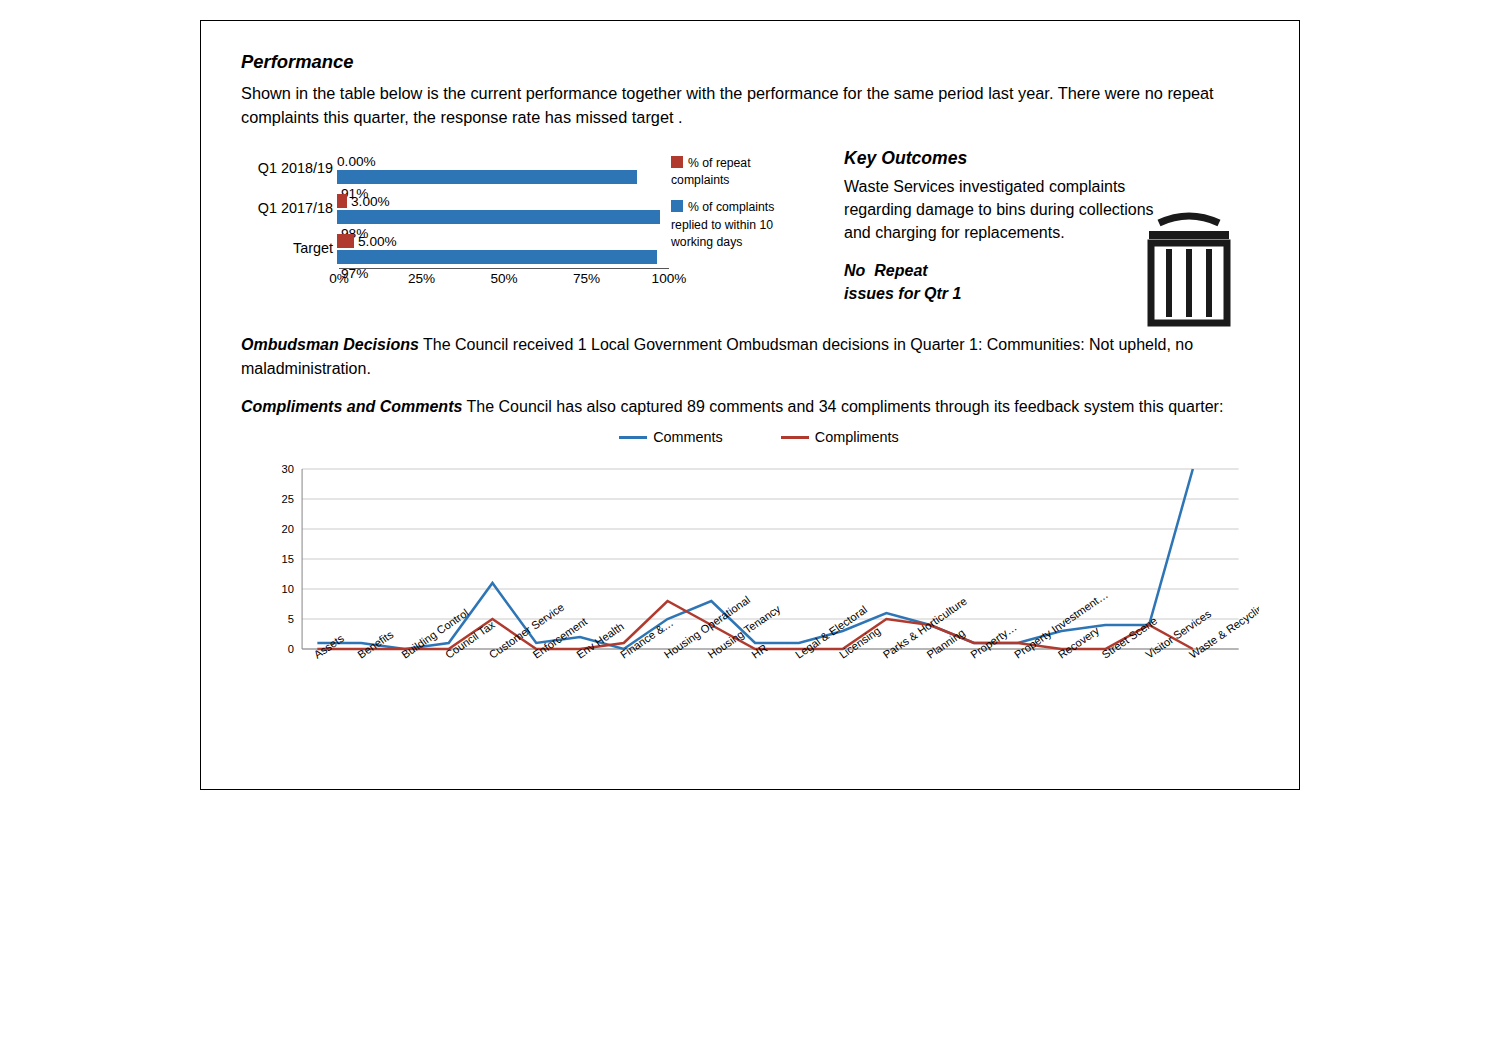Performance
Shown in the table below is the current performance together with the performance for the same period last year. There were no repeat complaints this quarter, the response rate has missed target .
| Q1 2018/19 | 0.00% 91% | % of repeat complaints % of complaints replied to within 10 working days |
| Q1 2017/18 | 3.00% 98% |
| Target | 5.00% 97% |
0% 25% 50% 75% 100%
Key Outcomes
Waste Services investigated complaints regarding damage to bins during collections and charging for replacements.
No Repeat
issues for Qtr 1
Ombudsman Decisions The Council received 1 Local Government Ombudsman decisions in Quarter 1: Communities: Not upheld, no maladministration.
Compliments and Comments The Council has also captured 89 comments and 34 compliments through its feedback system this quarter:
Comments Compliments
30 25 20 15 10 5 0 Assets Benefits Building Control Council Tax Customer Service Enforcement Env Health Finance &… Housing Operational Housing Tenancy HR Legal & Electoral Licensing Parks & Horticulture Planning Property… Property Investment… Recovery Street Scene Visitor Services Waste & Recycling